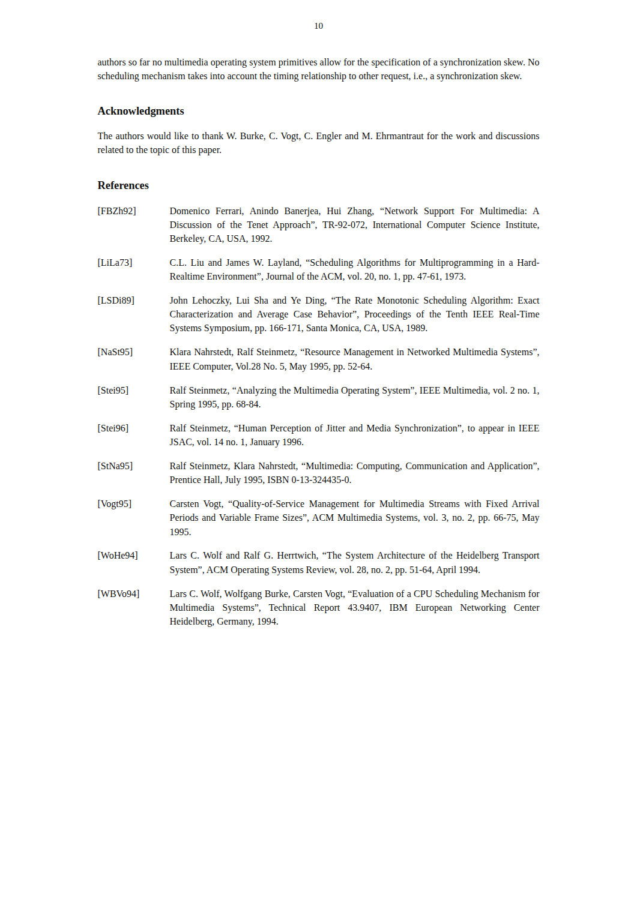10
authors so far no multimedia operating system primitives allow for the specification of a synchronization skew. No scheduling mechanism takes into account the timing relationship to other request, i.e., a synchronization skew.
Acknowledgments
The authors would like to thank W. Burke, C. Vogt, C. Engler and M. Ehrmantraut for the work and discussions related to the topic of this paper.
References
[FBZh92]
Domenico Ferrari, Anindo Banerjea, Hui Zhang, “Network Support For Multimedia: A Discussion of the Tenet Approach”, TR-92-072, International Computer Science Institute, Berkeley, CA, USA, 1992.
[LiLa73]
C.L. Liu and James W. Layland, “Scheduling Algorithms for Multiprogramming in a Hard-Realtime Environment”, Journal of the ACM, vol. 20, no. 1, pp. 47-61, 1973.
[LSDi89]
John Lehoczky, Lui Sha and Ye Ding, “The Rate Monotonic Scheduling Algorithm: Exact Characterization and Average Case Behavior”, Proceedings of the Tenth IEEE Real-Time Systems Symposium, pp. 166-171, Santa Monica, CA, USA, 1989.
[NaSt95]
Klara Nahrstedt, Ralf Steinmetz, “Resource Management in Networked Multimedia Systems”, IEEE Computer, Vol.28 No. 5, May 1995, pp. 52-64.
[Stei95]
Ralf Steinmetz, “Analyzing the Multimedia Operating System”, IEEE Multimedia, vol. 2 no. 1, Spring 1995, pp. 68-84.
[Stei96]
Ralf Steinmetz, “Human Perception of Jitter and Media Synchronization”, to appear in IEEE JSAC, vol. 14 no. 1, January 1996.
[StNa95]
Ralf Steinmetz, Klara Nahrstedt, “Multimedia: Computing, Communication and Application”, Prentice Hall, July 1995, ISBN 0-13-324435-0.
[Vogt95]
Carsten Vogt, “Quality-of-Service Management for Multimedia Streams with Fixed Arrival Periods and Variable Frame Sizes”, ACM Multimedia Systems, vol. 3, no. 2, pp. 66-75, May 1995.
[WoHe94]
Lars C. Wolf and Ralf G. Herrtwich, “The System Architecture of the Heidelberg Transport System”, ACM Operating Systems Review, vol. 28, no. 2, pp. 51-64, April 1994.
[WBVo94]
Lars C. Wolf, Wolfgang Burke, Carsten Vogt, “Evaluation of a CPU Scheduling Mechanism for Multimedia Systems”, Technical Report 43.9407, IBM European Networking Center Heidelberg, Germany, 1994.